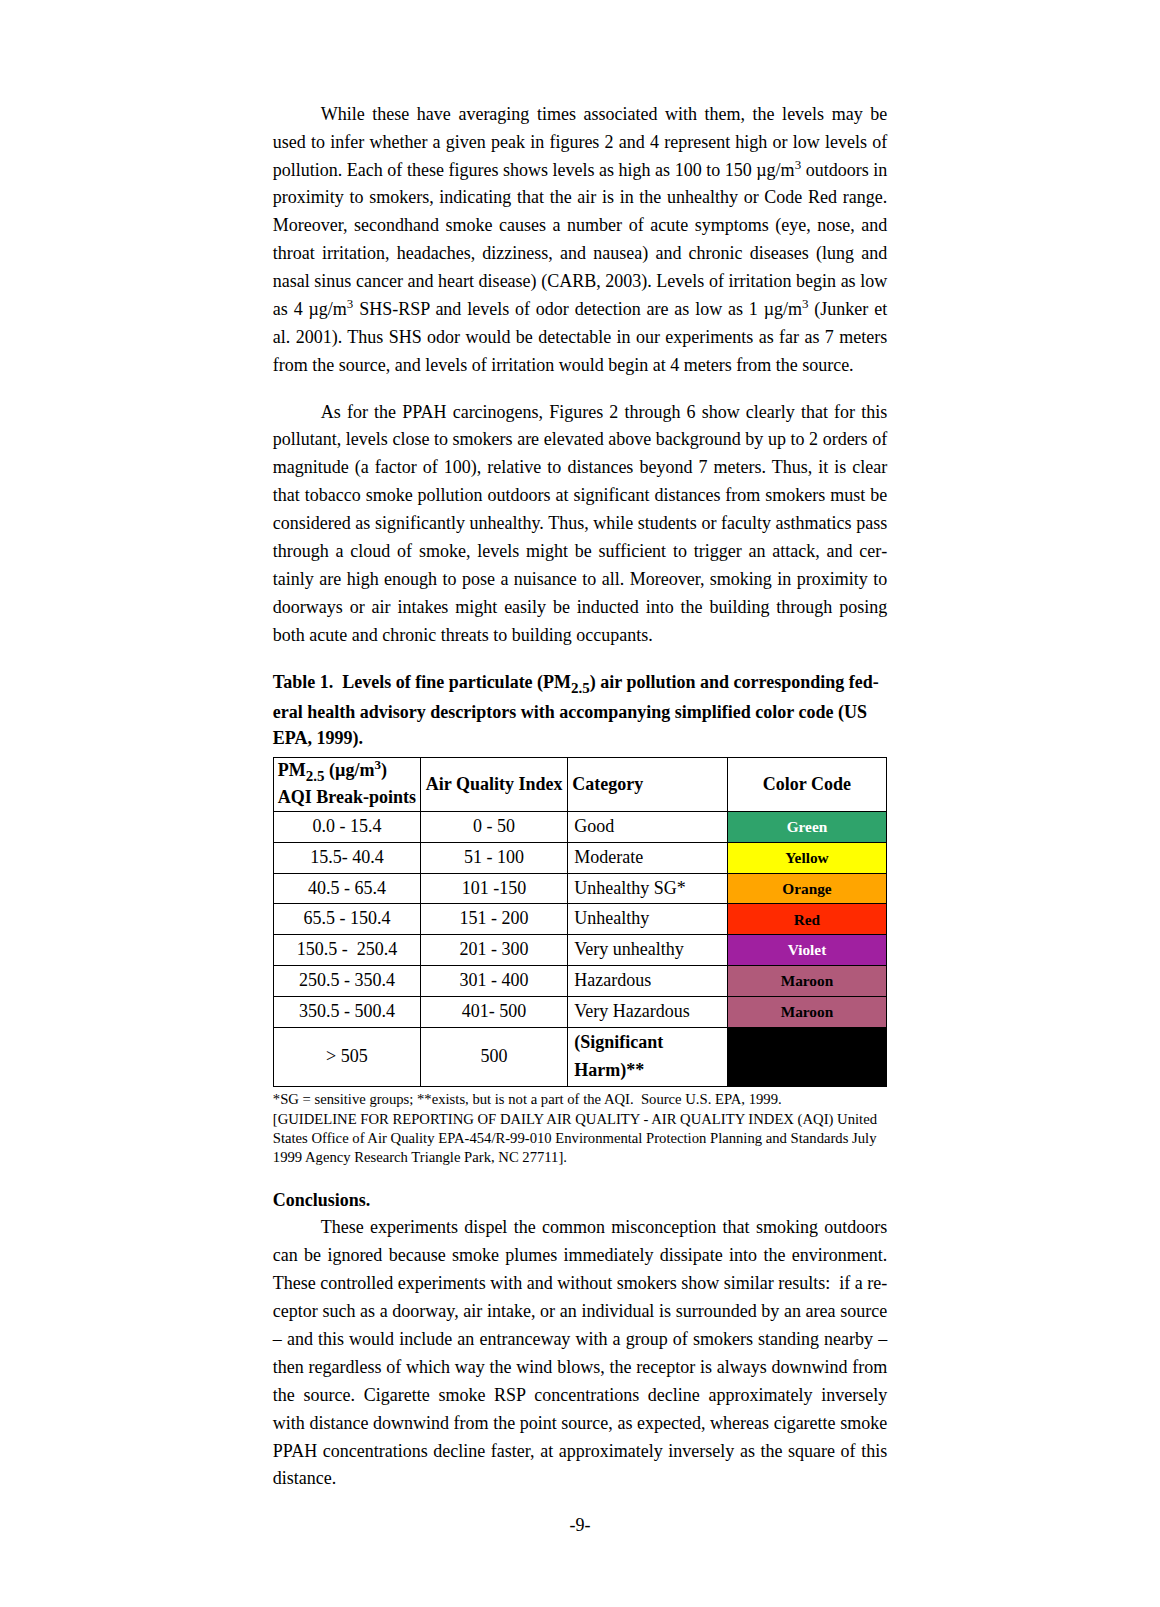While these have averaging times associated with them, the levels may be used to infer whether a given peak in figures 2 and 4 represent high or low levels of pollution. Each of these figures shows levels as high as 100 to 150 µg/m3 outdoors in proximity to smokers, indicating that the air is in the unhealthy or Code Red range. Moreover, secondhand smoke causes a number of acute symptoms (eye, nose, and throat irritation, headaches, dizziness, and nausea) and chronic diseases (lung and nasal sinus cancer and heart disease) (CARB, 2003). Levels of irritation begin as low as 4 µg/m3 SHS-RSP and levels of odor detection are as low as 1 µg/m3 (Junker et al. 2001). Thus SHS odor would be detectable in our experiments as far as 7 meters from the source, and levels of irritation would begin at 4 meters from the source.
As for the PPAH carcinogens, Figures 2 through 6 show clearly that for this pollutant, levels close to smokers are elevated above background by up to 2 orders of magnitude (a factor of 100), relative to distances beyond 7 meters. Thus, it is clear that tobacco smoke pollution outdoors at significant distances from smokers must be considered as significantly unhealthy. Thus, while students or faculty asthmatics pass through a cloud of smoke, levels might be sufficient to trigger an attack, and certainly are high enough to pose a nuisance to all. Moreover, smoking in proximity to doorways or air intakes might easily be inducted into the building through posing both acute and chronic threats to building occupants.
Table 1. Levels of fine particulate (PM2.5) air pollution and corresponding federal health advisory descriptors with accompanying simplified color code (US EPA, 1999).
| PM 2.5 (µg/m 3 ) AQI Break-points | Air Quality Index | Category | Color Code |
| --- | --- | --- | --- |
| 0.0 - 15.4 | 0 - 50 | Good | Green |
| 15.5- 40.4 | 51 - 100 | Moderate | Yellow |
| 40.5 - 65.4 | 101 -150 | Unhealthy SG* | Orange |
| 65.5 - 150.4 | 151 - 200 | Unhealthy | Red |
| 150.5 - 250.4 | 201 - 300 | Very unhealthy | Violet |
| 250.5 - 350.4 | 301 - 400 | Hazardous | Maroon |
| 350.5 - 500.4 | 401- 500 | Very Hazardous | Maroon |
| > 505 | 500 | (Significant Harm)** | |
*SG = sensitive groups; **exists, but is not a part of the AQI. Source U.S. EPA, 1999.
[GUIDELINE FOR REPORTING OF DAILY AIR QUALITY - AIR QUALITY INDEX (AQI) United States Office of Air Quality EPA-454/R-99-010 Environmental Protection Planning and Standards July 1999 Agency Research Triangle Park, NC 27711].
Conclusions.
These experiments dispel the common misconception that smoking outdoors can be ignored because smoke plumes immediately dissipate into the environment. These controlled experiments with and without smokers show similar results: if a receptor such as a doorway, air intake, or an individual is surrounded by an area source – and this would include an entranceway with a group of smokers standing nearby – then regardless of which way the wind blows, the receptor is always downwind from the source. Cigarette smoke RSP concentrations decline approximately inversely with distance downwind from the point source, as expected, whereas cigarette smoke PPAH concentrations decline faster, at approximately inversely as the square of this distance.
-9-